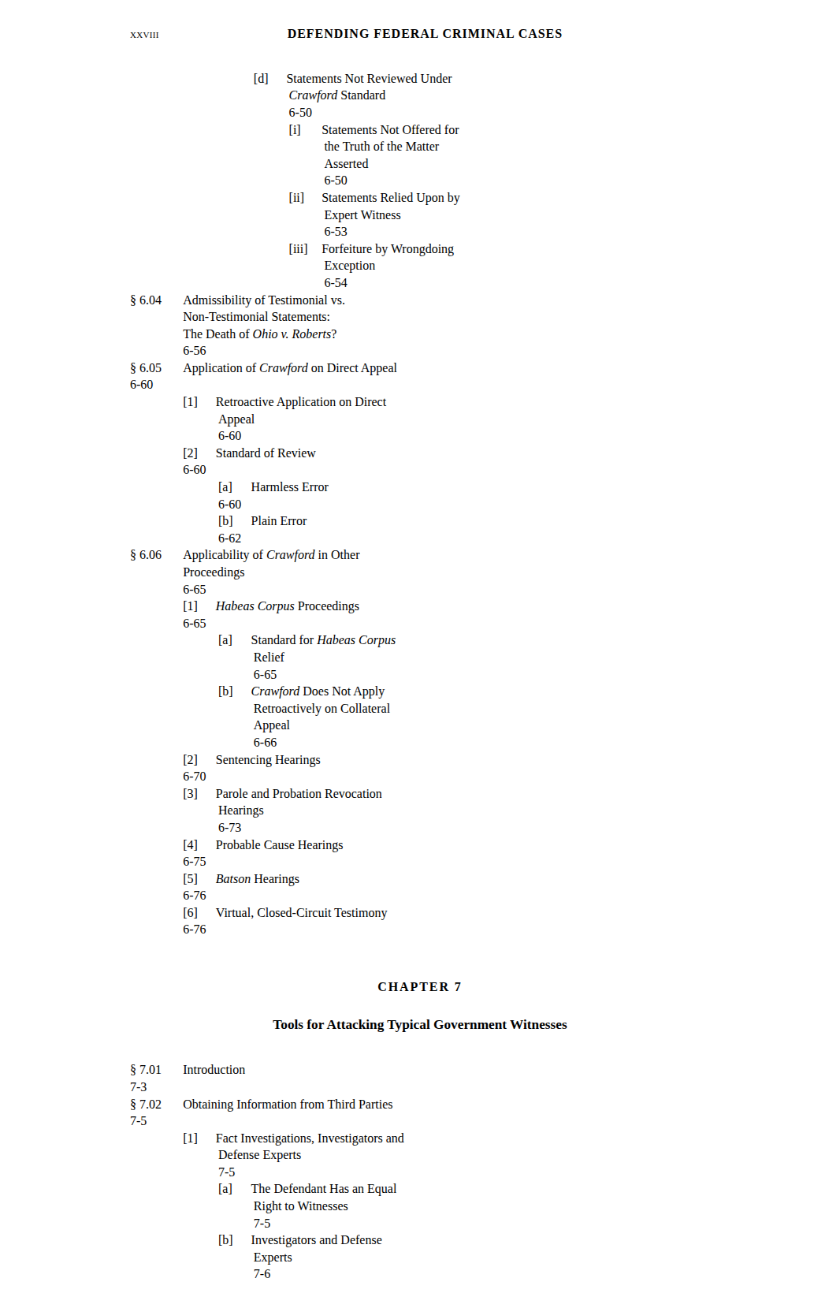xxviii Defending Federal Criminal Cases
[d] Statements Not Reviewed Under
Crawford Standard 6-50
[i] Statements Not Offered for
the Truth of the Matter
Asserted 6-50
[ii] Statements Relied Upon by
Expert Witness 6-53
[iii] Forfeiture by Wrongdoing
Exception 6-54
§ 6.04 Admissibility of Testimonial vs.
Non-Testimonial Statements:
The Death of Ohio v. Roberts? 6-56
§ 6.05 Application of Crawford on Direct Appeal 6-60
[1] Retroactive Application on Direct
Appeal 6-60
[2] Standard of Review 6-60
[a] Harmless Error 6-60
[b] Plain Error 6-62
§ 6.06 Applicability of Crawford in Other
Proceedings 6-65
[1] Habeas Corpus Proceedings 6-65
[a] Standard for Habeas Corpus
Relief 6-65
[b] Crawford Does Not Apply
Retroactively on Collateral
Appeal 6-66
[2] Sentencing Hearings 6-70
[3] Parole and Probation Revocation
Hearings 6-73
[4] Probable Cause Hearings 6-75
[5] Batson Hearings 6-76
[6] Virtual, Closed-Circuit Testimony 6-76
CHAPTER 7
Tools for Attacking Typical Government Witnesses
§ 7.01 Introduction 7-3
§ 7.02 Obtaining Information from Third Parties 7-5
[1] Fact Investigations, Investigators and
Defense Experts 7-5
[a] The Defendant Has an Equal
Right to Witnesses 7-5
[b] Investigators and Defense
Experts 7-6